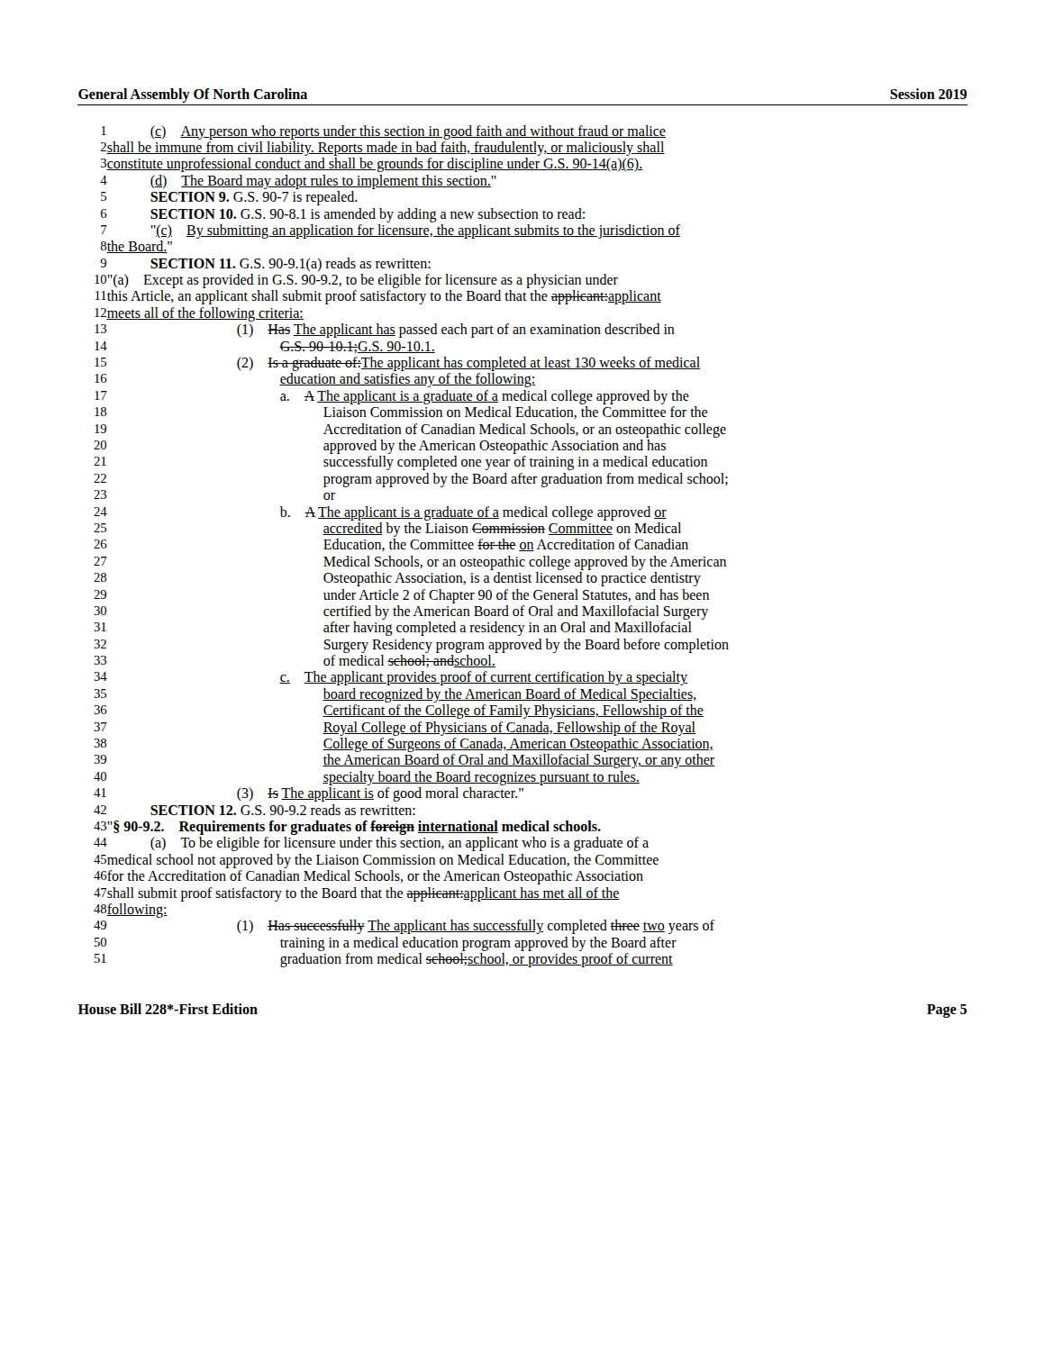General Assembly Of North Carolina
Session 2019
| 1 | (c) Any person who reports under this section in good faith and without fraud or malice |
| 2 | shall be immune from civil liability. Reports made in bad faith, fraudulently, or maliciously shall |
| 3 | constitute unprofessional conduct and shall be grounds for discipline under G.S. 90-14(a)(6). |
| 4 | (d) The Board may adopt rules to implement this section. " |
| 5 | SECTION 9. G.S. 90-7 is repealed. |
| 6 | SECTION 10. G.S. 90-8.1 is amended by adding a new subsection to read: |
| 7 | " (c) By submitting an application for licensure, the applicant submits to the jurisdiction of |
| 8 | the Board. " |
| 9 | SECTION 11. G.S. 90-9.1(a) reads as rewritten: |
| 10 | "(a) Except as provided in G.S. 90-9.2, to be eligible for licensure as a physician under |
| 11 | this Article, an applicant shall submit proof satisfactory to the Board that the applicant: applicant |
| 12 | meets all of the following criteria: |
| 13 | (1) Has The applicant has passed each part of an examination described in |
| 14 | G.S. 90-10.1; G.S. 90-10.1. |
| 15 | (2) Is a graduate of: The applicant has completed at least 130 weeks of medical |
| 16 | education and satisfies any of the following: |
| 17 | a. A The applicant is a graduate of a medical college approved by the |
| 18 | Liaison Commission on Medical Education, the Committee for the |
| 19 | Accreditation of Canadian Medical Schools, or an osteopathic college |
| 20 | approved by the American Osteopathic Association and has |
| 21 | successfully completed one year of training in a medical education |
| 22 | program approved by the Board after graduation from medical school; |
| 23 | or |
| 24 | b. A The applicant is a graduate of a medical college approved or |
| 25 | accredited by the Liaison Commission Committee on Medical |
| 26 | Education, the Committee for the on Accreditation of Canadian |
| 27 | Medical Schools, or an osteopathic college approved by the American |
| 28 | Osteopathic Association, is a dentist licensed to practice dentistry |
| 29 | under Article 2 of Chapter 90 of the General Statutes, and has been |
| 30 | certified by the American Board of Oral and Maxillofacial Surgery |
| 31 | after having completed a residency in an Oral and Maxillofacial |
| 32 | Surgery Residency program approved by the Board before completion |
| 33 | of medical school; and school. |
| 34 | c. The applicant provides proof of current certification by a specialty |
| 35 | board recognized by the American Board of Medical Specialties, |
| 36 | Certificant of the College of Family Physicians, Fellowship of the |
| 37 | Royal College of Physicians of Canada, Fellowship of the Royal |
| 38 | College of Surgeons of Canada, American Osteopathic Association, |
| 39 | the American Board of Oral and Maxillofacial Surgery, or any other |
| 40 | specialty board the Board recognizes pursuant to rules. |
| 41 | (3) Is The applicant is of good moral character." |
| 42 | SECTION 12. G.S. 90-9.2 reads as rewritten: |
| 43 | " § 90-9.2. Requirements for graduates of foreign international medical schools. |
| 44 | (a) To be eligible for licensure under this section, an applicant who is a graduate of a |
| 45 | medical school not approved by the Liaison Commission on Medical Education, the Committee |
| 46 | for the Accreditation of Canadian Medical Schools, or the American Osteopathic Association |
| 47 | shall submit proof satisfactory to the Board that the applicant: applicant has met all of the |
| 48 | following: |
| 49 | (1) Has successfully The applicant has successfully completed three two years of |
| 50 | training in a medical education program approved by the Board after |
| 51 | graduation from medical school; school, or provides proof of current |
House Bill 228*-First Edition
Page 5